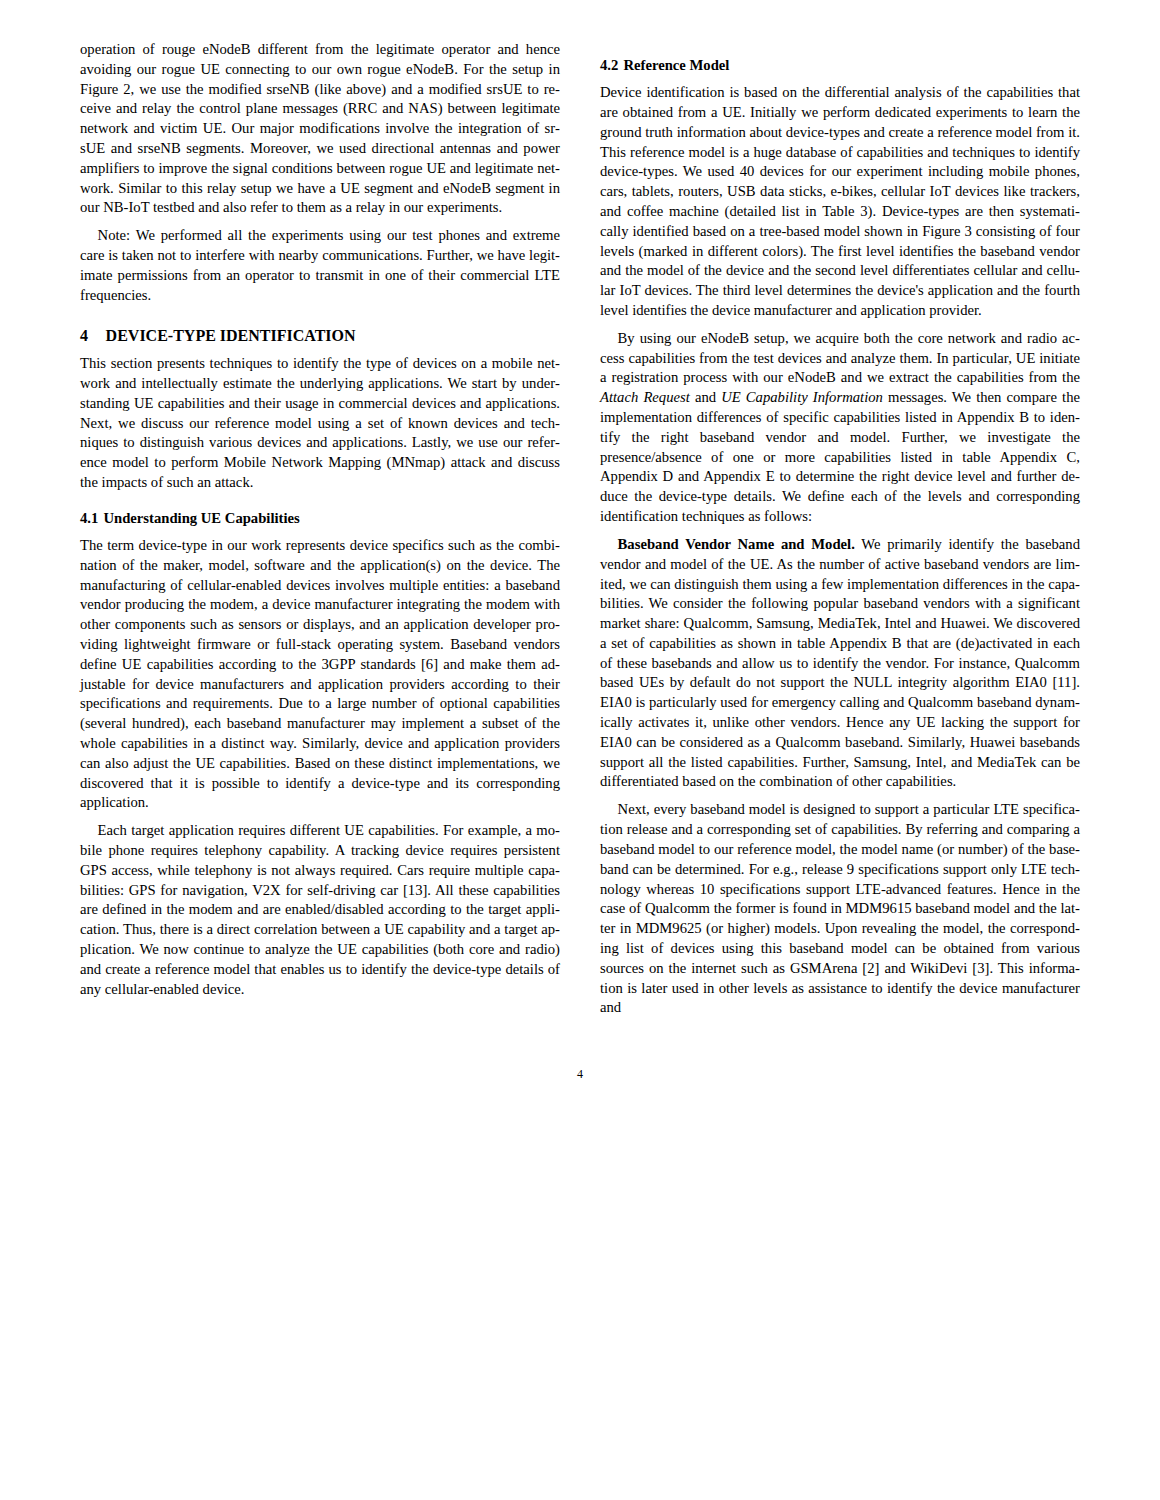operation of rouge eNodeB different from the legitimate operator and hence avoiding our rogue UE connecting to our own rogue eNodeB. For the setup in Figure 2, we use the modified srseNB (like above) and a modified srsUE to receive and relay the control plane messages (RRC and NAS) between legitimate network and victim UE. Our major modifications involve the integration of srsUE and srseNB segments. Moreover, we used directional antennas and power amplifiers to improve the signal conditions between rogue UE and legitimate network. Similar to this relay setup we have a UE segment and eNodeB segment in our NB-IoT testbed and also refer to them as a relay in our experiments.
Note: We performed all the experiments using our test phones and extreme care is taken not to interfere with nearby communications. Further, we have legitimate permissions from an operator to transmit in one of their commercial LTE frequencies.
4 DEVICE-TYPE IDENTIFICATION
This section presents techniques to identify the type of devices on a mobile network and intellectually estimate the underlying applications. We start by understanding UE capabilities and their usage in commercial devices and applications. Next, we discuss our reference model using a set of known devices and techniques to distinguish various devices and applications. Lastly, we use our reference model to perform Mobile Network Mapping (MNmap) attack and discuss the impacts of such an attack.
4.1 Understanding UE Capabilities
The term device-type in our work represents device specifics such as the combination of the maker, model, software and the application(s) on the device. The manufacturing of cellular-enabled devices involves multiple entities: a baseband vendor producing the modem, a device manufacturer integrating the modem with other components such as sensors or displays, and an application developer providing lightweight firmware or full-stack operating system. Baseband vendors define UE capabilities according to the 3GPP standards [6] and make them adjustable for device manufacturers and application providers according to their specifications and requirements. Due to a large number of optional capabilities (several hundred), each baseband manufacturer may implement a subset of the whole capabilities in a distinct way. Similarly, device and application providers can also adjust the UE capabilities. Based on these distinct implementations, we discovered that it is possible to identify a device-type and its corresponding application.
Each target application requires different UE capabilities. For example, a mobile phone requires telephony capability. A tracking device requires persistent GPS access, while telephony is not always required. Cars require multiple capabilities: GPS for navigation, V2X for self-driving car [13]. All these capabilities are defined in the modem and are enabled/disabled according to the target application. Thus, there is a direct correlation between a UE capability and a target application. We now continue to analyze the UE capabilities (both core and radio) and create a reference model that enables us to identify the device-type details of any cellular-enabled device.
4.2 Reference Model
Device identification is based on the differential analysis of the capabilities that are obtained from a UE. Initially we perform dedicated experiments to learn the ground truth information about device-types and create a reference model from it. This reference model is a huge database of capabilities and techniques to identify device-types. We used 40 devices for our experiment including mobile phones, cars, tablets, routers, USB data sticks, e-bikes, cellular IoT devices like trackers, and coffee machine (detailed list in Table 3). Device-types are then systematically identified based on a tree-based model shown in Figure 3 consisting of four levels (marked in different colors). The first level identifies the baseband vendor and the model of the device and the second level differentiates cellular and cellular IoT devices. The third level determines the device's application and the fourth level identifies the device manufacturer and application provider.
By using our eNodeB setup, we acquire both the core network and radio access capabilities from the test devices and analyze them. In particular, UE initiate a registration process with our eNodeB and we extract the capabilities from the Attach Request and UE Capability Information messages. We then compare the implementation differences of specific capabilities listed in Appendix B to identify the right baseband vendor and model. Further, we investigate the presence/absence of one or more capabilities listed in table Appendix C, Appendix D and Appendix E to determine the right device level and further deduce the device-type details. We define each of the levels and corresponding identification techniques as follows:
Baseband Vendor Name and Model. We primarily identify the baseband vendor and model of the UE. As the number of active baseband vendors are limited, we can distinguish them using a few implementation differences in the capabilities. We consider the following popular baseband vendors with a significant market share: Qualcomm, Samsung, MediaTek, Intel and Huawei. We discovered a set of capabilities as shown in table Appendix B that are (de)activated in each of these basebands and allow us to identify the vendor. For instance, Qualcomm based UEs by default do not support the NULL integrity algorithm EIA0 [11]. EIA0 is particularly used for emergency calling and Qualcomm baseband dynamically activates it, unlike other vendors. Hence any UE lacking the support for EIA0 can be considered as a Qualcomm baseband. Similarly, Huawei basebands support all the listed capabilities. Further, Samsung, Intel, and MediaTek can be differentiated based on the combination of other capabilities.
Next, every baseband model is designed to support a particular LTE specification release and a corresponding set of capabilities. By referring and comparing a baseband model to our reference model, the model name (or number) of the baseband can be determined. For e.g., release 9 specifications support only LTE technology whereas 10 specifications support LTE-advanced features. Hence in the case of Qualcomm the former is found in MDM9615 baseband model and the latter in MDM9625 (or higher) models. Upon revealing the model, the corresponding list of devices using this baseband model can be obtained from various sources on the internet such as GSMArena [2] and WikiDevi [3]. This information is later used in other levels as assistance to identify the device manufacturer and
4